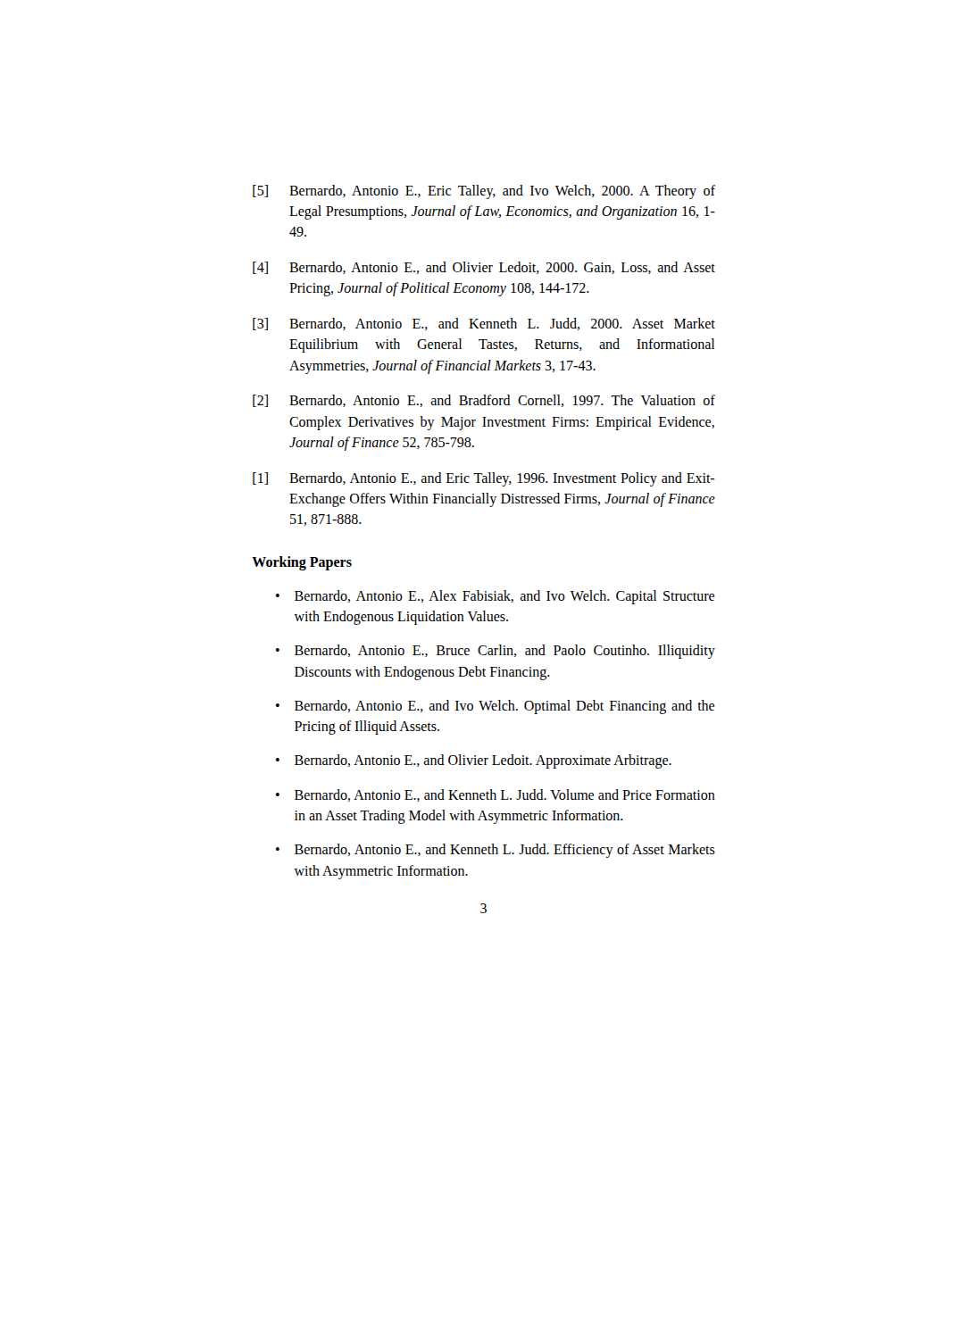[5] Bernardo, Antonio E., Eric Talley, and Ivo Welch, 2000. A Theory of Legal Presumptions, Journal of Law, Economics, and Organization 16, 1-49.
[4] Bernardo, Antonio E., and Olivier Ledoit, 2000. Gain, Loss, and Asset Pricing, Journal of Political Economy 108, 144-172.
[3] Bernardo, Antonio E., and Kenneth L. Judd, 2000. Asset Market Equilibrium with General Tastes, Returns, and Informational Asymmetries, Journal of Financial Markets 3, 17-43.
[2] Bernardo, Antonio E., and Bradford Cornell, 1997. The Valuation of Complex Derivatives by Major Investment Firms: Empirical Evidence, Journal of Finance 52, 785-798.
[1] Bernardo, Antonio E., and Eric Talley, 1996. Investment Policy and Exit-Exchange Offers Within Financially Distressed Firms, Journal of Finance 51, 871-888.
Working Papers
Bernardo, Antonio E., Alex Fabisiak, and Ivo Welch. Capital Structure with Endogenous Liquidation Values.
Bernardo, Antonio E., Bruce Carlin, and Paolo Coutinho. Illiquidity Discounts with Endogenous Debt Financing.
Bernardo, Antonio E., and Ivo Welch. Optimal Debt Financing and the Pricing of Illiquid Assets.
Bernardo, Antonio E., and Olivier Ledoit. Approximate Arbitrage.
Bernardo, Antonio E., and Kenneth L. Judd. Volume and Price Formation in an Asset Trading Model with Asymmetric Information.
Bernardo, Antonio E., and Kenneth L. Judd. Efficiency of Asset Markets with Asymmetric Information.
3